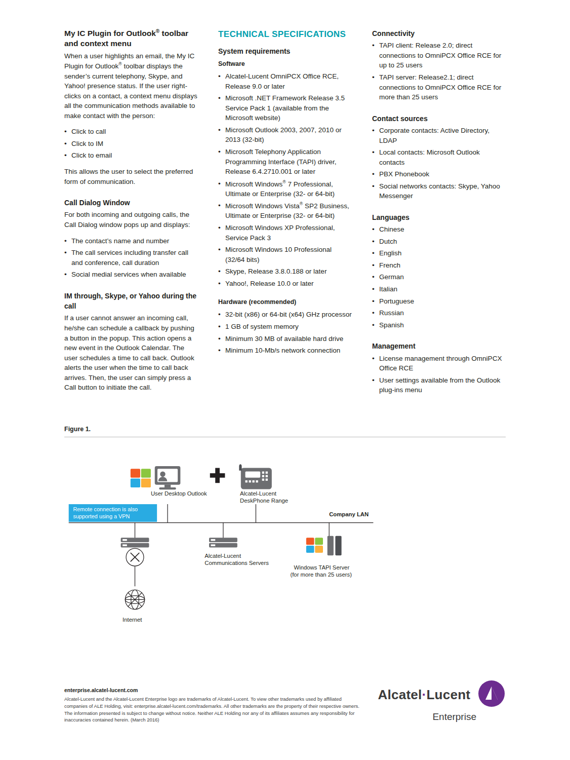My IC Plugin for Outlook® toolbar and context menu
When a user highlights an email, the My IC Plugin for Outlook® toolbar displays the sender’s current telephony, Skype, and Yahoo! presence status. If the user right-clicks on a contact, a context menu displays all the communication methods available to make contact with the person:
Click to call
Click to IM
Click to email
This allows the user to select the preferred form of communication.
Call Dialog Window
For both incoming and outgoing calls, the Call Dialog window pops up and displays:
The contact’s name and number
The call services including transfer call and conference, call duration
Social medial services when available
IM through, Skype, or Yahoo during the call
If a user cannot answer an incoming call, he/she can schedule a callback by pushing a button in the popup. This action opens a new event in the Outlook Calendar. The user schedules a time to call back. Outlook alerts the user when the time to call back arrives. Then, the user can simply press a Call button to initiate the call.
Technical specifications
System requirements
Software
Alcatel-Lucent OmniPCX Office RCE, Release 9.0 or later
Microsoft .NET Framework Release 3.5 Service Pack 1 (available from the Microsoft website)
Microsoft Outlook 2003, 2007, 2010 or 2013 (32-bit)
Microsoft Telephony Application Programming Interface (TAPI) driver, Release 6.4.2710.001 or later
Microsoft Windows® 7 Professional, Ultimate or Enterprise (32- or 64-bit)
Microsoft Windows Vista® SP2 Business, Ultimate or Enterprise (32- or 64-bit)
Microsoft Windows XP Professional, Service Pack 3
Microsoft Windows 10 Professional (32/64 bits)
Skype, Release 3.8.0.188 or later
Yahoo!, Release 10.0 or later
Hardware (recommended)
32-bit (x86) or 64-bit (x64) GHz processor
1 GB of system memory
Minimum 30 MB of available hard drive
Minimum 10-Mb/s network connection
Connectivity
TAPI client: Release 2.0; direct connections to OmniPCX Office RCE for up to 25 users
TAPI server: Release2.1; direct connections to OmniPCX Office RCE for more than 25 users
Contact sources
Corporate contacts: Active Directory, LDAP
Local contacts: Microsoft Outlook contacts
PBX Phonebook
Social networks contacts: Skype, Yahoo Messenger
Languages
Chinese
Dutch
English
French
German
Italian
Portuguese
Russian
Spanish
Management
License management through OmniPCX Office RCE
User settings available from the Outlook plug-ins menu
Figure 1.
User Desktop Outlook Alcatel-Lucent DeskPhone Range Remote connection is also supported using a VPN Company LAN Alcatel-Lucent Communications Servers Windows TAPI Server (for more than 25 users) Internet
enterprise.alcatel-lucent.com Alcatel-Lucent and the Alcatel-Lucent Enterprise logo are trademarks of Alcatel-Lucent. To view other trademarks used by affiliated companies of ALE Holding, visit: enterprise.alcatel-lucent.com/trademarks. All other trademarks are the property of their respective owners. The information presented is subject to change without notice. Neither ALE Holding nor any of its affiliates assumes any responsibility for inaccuracies contained herein. (March 2016)
Alcatel·Lucent Enterprise